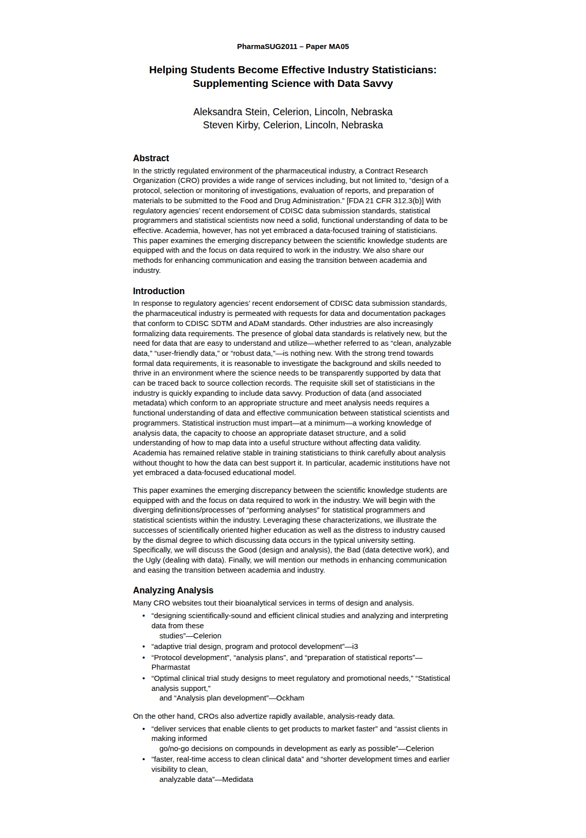PharmaSUG2011 – Paper MA05
Helping Students Become Effective Industry Statisticians:
Supplementing Science with Data Savvy
Aleksandra Stein, Celerion, Lincoln, Nebraska
Steven Kirby, Celerion, Lincoln, Nebraska
Abstract
In the strictly regulated environment of the pharmaceutical industry, a Contract Research Organization (CRO) provides a wide range of services including, but not limited to, “design of a protocol, selection or monitoring of investigations, evaluation of reports, and preparation of materials to be submitted to the Food and Drug Administration.” [FDA 21 CFR 312.3(b)] With regulatory agencies’ recent endorsement of CDISC data submission standards, statistical programmers and statistical scientists now need a solid, functional understanding of data to be effective. Academia, however, has not yet embraced a data-focused training of statisticians. This paper examines the emerging discrepancy between the scientific knowledge students are equipped with and the focus on data required to work in the industry. We also share our methods for enhancing communication and easing the transition between academia and industry.
Introduction
In response to regulatory agencies’ recent endorsement of CDISC data submission standards, the pharmaceutical industry is permeated with requests for data and documentation packages that conform to CDISC SDTM and ADaM standards. Other industries are also increasingly formalizing data requirements. The presence of global data standards is relatively new, but the need for data that are easy to understand and utilize—whether referred to as “clean, analyzable data,” “user-friendly data,” or “robust data,”—is nothing new. With the strong trend towards formal data requirements, it is reasonable to investigate the background and skills needed to thrive in an environment where the science needs to be transparently supported by data that can be traced back to source collection records. The requisite skill set of statisticians in the industry is quickly expanding to include data savvy. Production of data (and associated metadata) which conform to an appropriate structure and meet analysis needs requires a functional understanding of data and effective communication between statistical scientists and programmers. Statistical instruction must impart—at a minimum—a working knowledge of analysis data, the capacity to choose an appropriate dataset structure, and a solid understanding of how to map data into a useful structure without affecting data validity. Academia has remained relative stable in training statisticians to think carefully about analysis without thought to how the data can best support it. In particular, academic institutions have not yet embraced a data-focused educational model.
This paper examines the emerging discrepancy between the scientific knowledge students are equipped with and the focus on data required to work in the industry. We will begin with the diverging definitions/processes of “performing analyses” for statistical programmers and statistical scientists within the industry. Leveraging these characterizations, we illustrate the successes of scientifically oriented higher education as well as the distress to industry caused by the dismal degree to which discussing data occurs in the typical university setting. Specifically, we will discuss the Good (design and analysis), the Bad (data detective work), and the Ugly (dealing with data). Finally, we will mention our methods in enhancing communication and easing the transition between academia and industry.
Analyzing Analysis
Many CRO websites tout their bioanalytical services in terms of design and analysis.
“designing scientifically-sound and efficient clinical studies and analyzing and interpreting data from these studies”—Celerion
“adaptive trial design, program and protocol development”—i3
“Protocol development”, “analysis plans”, and “preparation of statistical reports”—Pharmastat
“Optimal clinical trial study designs to meet regulatory and promotional needs,” “Statistical analysis support,” and “Analysis plan development”—Ockham
On the other hand, CROs also advertize rapidly available, analysis-ready data.
“deliver services that enable clients to get products to market faster” and “assist clients in making informed go/no-go decisions on compounds in development as early as possible”—Celerion
“faster, real-time access to clean clinical data” and “shorter development times and earlier visibility to clean, analyzable data”—Medidata